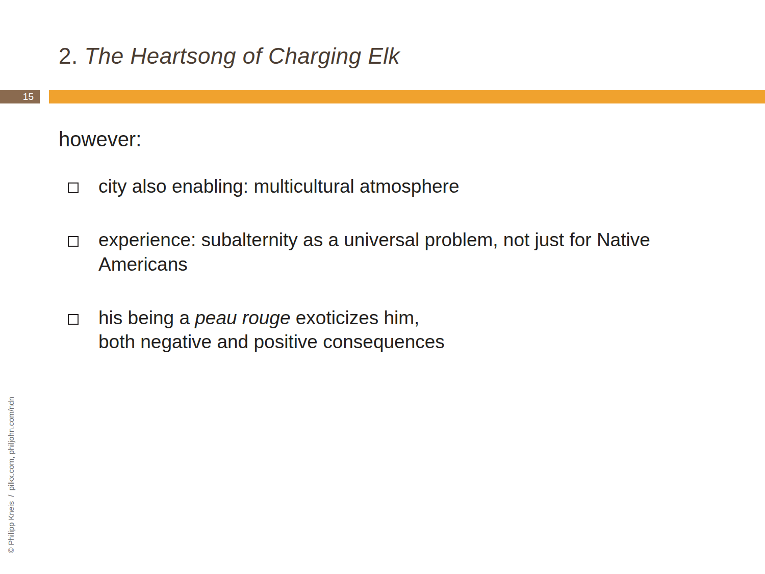2. The Heartsong of Charging Elk
15
however:
city also enabling: multicultural atmosphere
experience: subalternity as a universal problem, not just for Native Americans
his being a peau rouge exoticizes him,
both negative and positive consequences
© Philipp Kneis / pilkx.com, philjohn.com/ndn